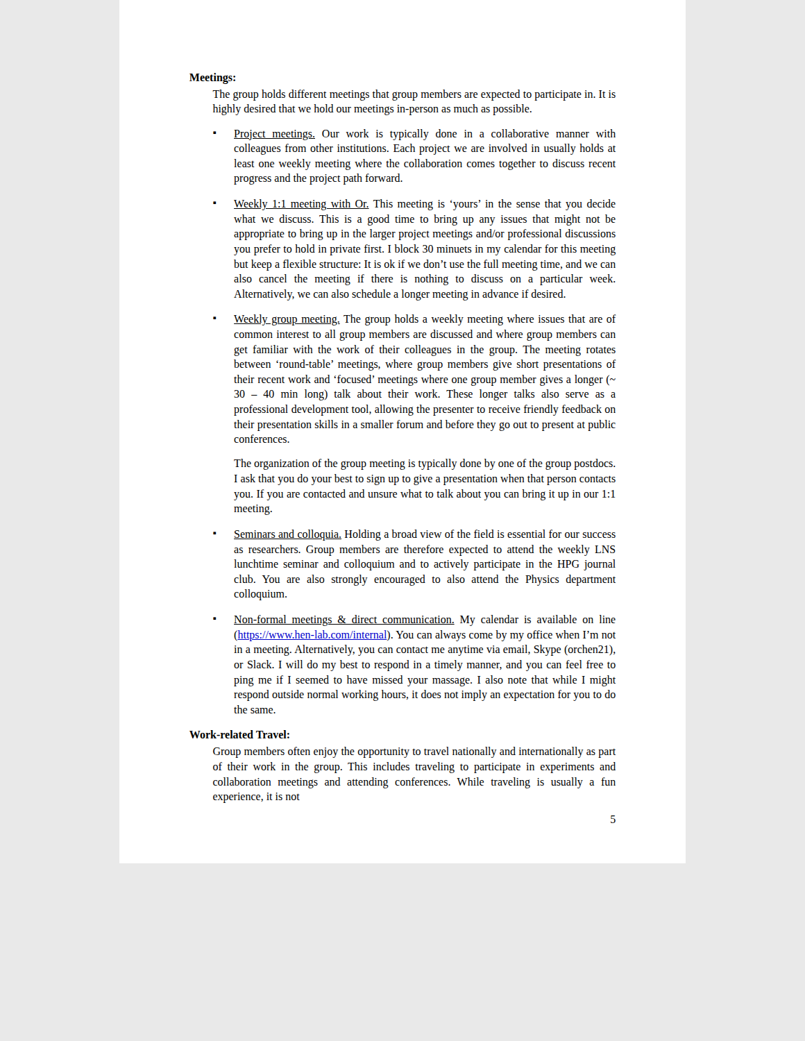Meetings:
The group holds different meetings that group members are expected to participate in. It is highly desired that we hold our meetings in-person as much as possible.
Project meetings. Our work is typically done in a collaborative manner with colleagues from other institutions. Each project we are involved in usually holds at least one weekly meeting where the collaboration comes together to discuss recent progress and the project path forward.
Weekly 1:1 meeting with Or. This meeting is ‘yours’ in the sense that you decide what we discuss. This is a good time to bring up any issues that might not be appropriate to bring up in the larger project meetings and/or professional discussions you prefer to hold in private first. I block 30 minuets in my calendar for this meeting but keep a flexible structure: It is ok if we don’t use the full meeting time, and we can also cancel the meeting if there is nothing to discuss on a particular week. Alternatively, we can also schedule a longer meeting in advance if desired.
Weekly group meeting. The group holds a weekly meeting where issues that are of common interest to all group members are discussed and where group members can get familiar with the work of their colleagues in the group. The meeting rotates between ‘round-table’ meetings, where group members give short presentations of their recent work and ‘focused’ meetings where one group member gives a longer (~ 30 – 40 min long) talk about their work. These longer talks also serve as a professional development tool, allowing the presenter to receive friendly feedback on their presentation skills in a smaller forum and before they go out to present at public conferences.
The organization of the group meeting is typically done by one of the group postdocs. I ask that you do your best to sign up to give a presentation when that person contacts you. If you are contacted and unsure what to talk about you can bring it up in our 1:1 meeting.
Seminars and colloquia. Holding a broad view of the field is essential for our success as researchers. Group members are therefore expected to attend the weekly LNS lunchtime seminar and colloquium and to actively participate in the HPG journal club. You are also strongly encouraged to also attend the Physics department colloquium.
Non-formal meetings & direct communication. My calendar is available on line (https://www.hen-lab.com/internal). You can always come by my office when I’m not in a meeting. Alternatively, you can contact me anytime via email, Skype (orchen21), or Slack. I will do my best to respond in a timely manner, and you can feel free to ping me if I seemed to have missed your massage. I also note that while I might respond outside normal working hours, it does not imply an expectation for you to do the same.
Work-related Travel:
Group members often enjoy the opportunity to travel nationally and internationally as part of their work in the group. This includes traveling to participate in experiments and collaboration meetings and attending conferences. While traveling is usually a fun experience, it is not
5